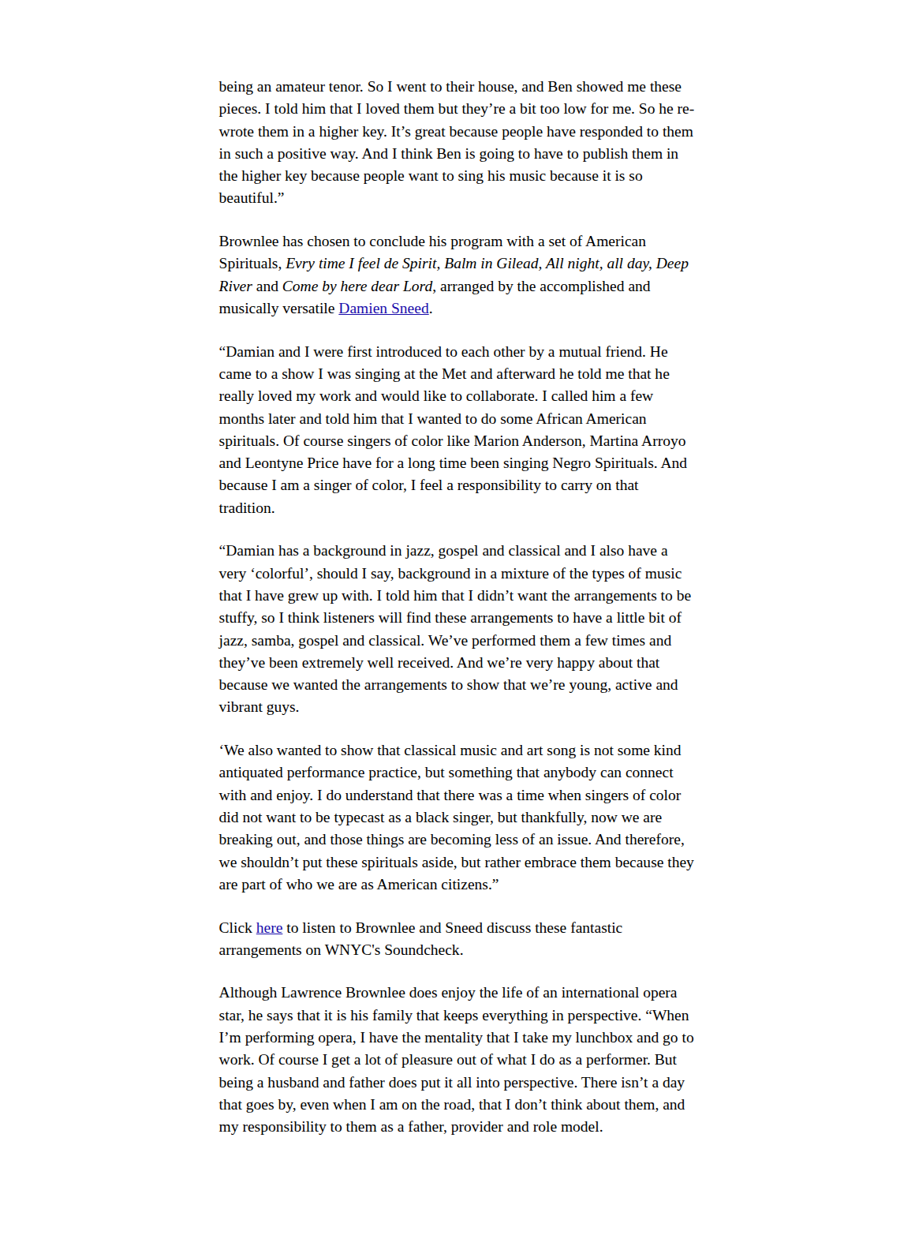being an amateur tenor. So I went to their house, and Ben showed me these pieces. I told him that I loved them but they’re a bit too low for me. So he re-wrote them in a higher key. It’s great because people have responded to them in such a positive way. And I think Ben is going to have to publish them in the higher key because people want to sing his music because it is so beautiful.”
Brownlee has chosen to conclude his program with a set of American Spirituals, Evry time I feel de Spirit, Balm in Gilead, All night, all day, Deep River and Come by here dear Lord, arranged by the accomplished and musically versatile Damien Sneed.
“Damian and I were first introduced to each other by a mutual friend. He came to a show I was singing at the Met and afterward he told me that he really loved my work and would like to collaborate. I called him a few months later and told him that I wanted to do some African American spirituals. Of course singers of color like Marion Anderson, Martina Arroyo and Leontyne Price have for a long time been singing Negro Spirituals. And because I am a singer of color, I feel a responsibility to carry on that tradition.
“Damian has a background in jazz, gospel and classical and I also have a very ‘colorful’, should I say, background in a mixture of the types of music that I have grew up with. I told him that I didn’t want the arrangements to be stuffy, so I think listeners will find these arrangements to have a little bit of jazz, samba, gospel and classical. We’ve performed them a few times and they’ve been extremely well received. And we’re very happy about that because we wanted the arrangements to show that we’re young, active and vibrant guys.
‘We also wanted to show that classical music and art song is not some kind antiquated performance practice, but something that anybody can connect with and enjoy. I do understand that there was a time when singers of color did not want to be typecast as a black singer, but thankfully, now we are breaking out, and those things are becoming less of an issue. And therefore, we shouldn’t put these spirituals aside, but rather embrace them because they are part of who we are as American citizens.”
Click here to listen to Brownlee and Sneed discuss these fantastic arrangements on WNYC's Soundcheck.
Although Lawrence Brownlee does enjoy the life of an international opera star, he says that it is his family that keeps everything in perspective. “When I’m performing opera, I have the mentality that I take my lunchbox and go to work. Of course I get a lot of pleasure out of what I do as a performer. But being a husband and father does put it all into perspective. There isn’t a day that goes by, even when I am on the road, that I don’t think about them, and my responsibility to them as a father, provider and role model.